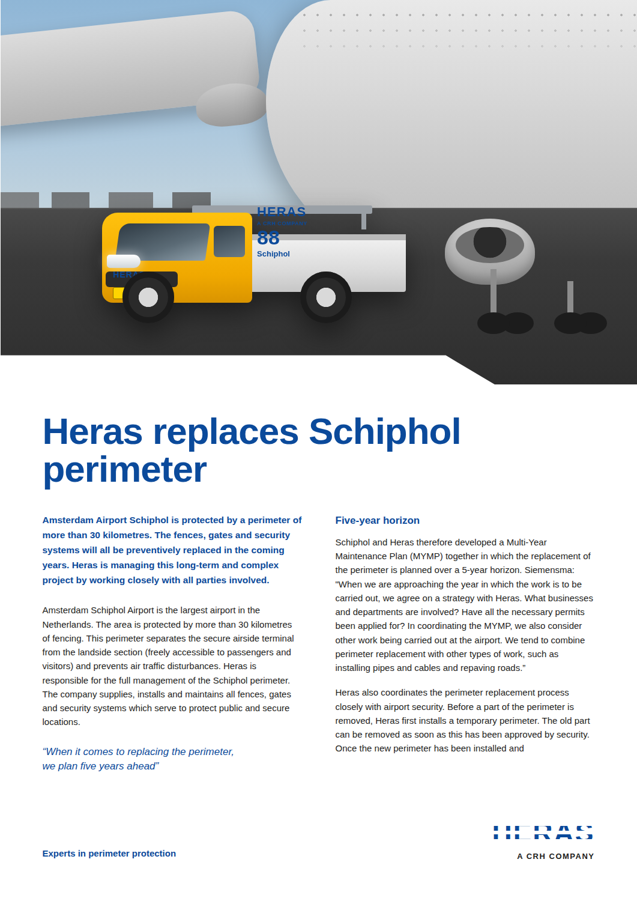Y-953-RX
HERAS
HERASA CRH COMPANY
88
Schiphol
Heras replaces Schiphol
perimeter
Amsterdam Airport Schiphol is protected by a perimeter of more than 30 kilometres. The fences, gates and security systems will all be preventively replaced in the coming years. Heras is managing this long-term and complex project by working closely with all parties involved.
Amsterdam Schiphol Airport is the largest airport in the Netherlands. The area is protected by more than 30 kilometres of fencing. This perimeter separates the secure airside terminal from the landside section (freely accessible to passengers and visitors) and prevents air traffic disturbances. Heras is responsible for the full management of the Schiphol perimeter. The company supplies, installs and maintains all fences, gates and security systems which serve to protect public and secure locations.
“When it comes to replacing the perimeter,
we plan five years ahead”
Five-year horizon
Schiphol and Heras therefore developed a Multi-Year Maintenance Plan (MYMP) together in which the replacement of the perimeter is planned over a 5-year horizon. Siemensma: "When we are approaching the year in which the work is to be carried out, we agree on a strategy with Heras. What businesses and departments are involved? Have all the necessary permits been applied for? In coordinating the MYMP, we also consider other work being carried out at the airport. We tend to combine perimeter replacement with other types of work, such as installing pipes and cables and repaving roads.”
Heras also coordinates the perimeter replacement process closely with airport security. Before a part of the perimeter is removed, Heras first installs a temporary perimeter. The old part can be removed as soon as this has been approved by security. Once the new perimeter has been installed and
Experts in perimeter protection
HERAS
A CRH COMPANY